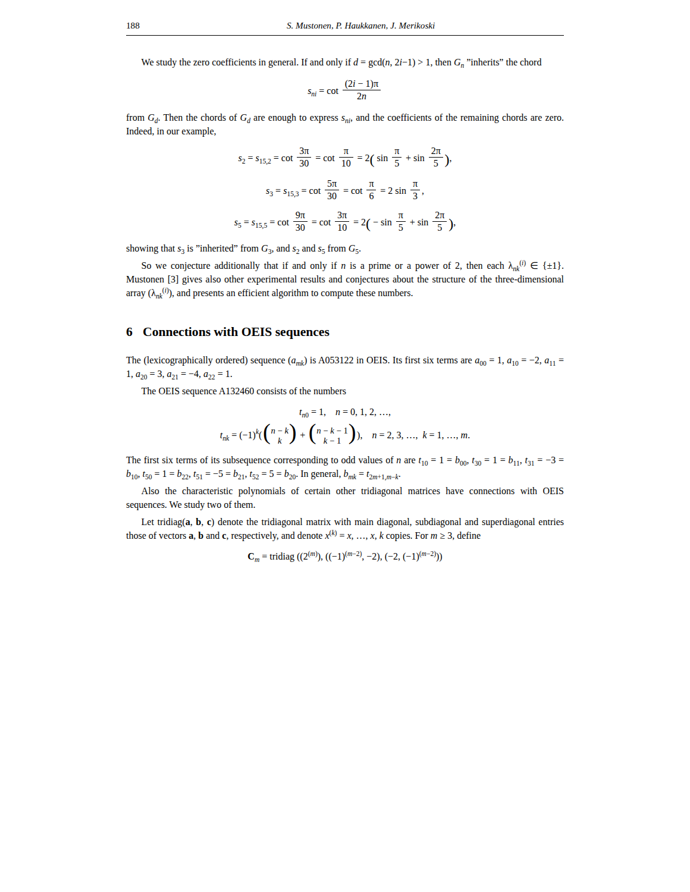188 S. Mustonen, P. Haukkanen, J. Merikoski
We study the zero coefficients in general. If and only if d = gcd(n, 2i−1) > 1, then Gn ”inherits” the chord
sni = cot (2i − 1)π 2n
from Gd. Then the chords of Gd are enough to express sni, and the coefficients of the remaining chords are zero. Indeed, in our example,
s2 = s15,2 = cot 3π 30 = cot π 10 = 2( sin π 5 + sin 2π 5),
s3 = s15,3 = cot 5π 30 = cot π 6 = 2 sin π 3,
s5 = s15,5 = cot 9π 30 = cot 3π 10 = 2( − sin π 5 + sin 2π 5),
showing that s3 is ”inherited” from G3, and s2 and s5 from G5.
So we conjecture additionally that if and only if n is a prime or a power of 2, then each λnk(i) ∈ {±1}. Mustonen [3] gives also other experimental results and conjectures about the structure of the three-dimensional array (λnk(i)), and presents an efficient algorithm to compute these numbers.
6 Connections with OEIS sequences
The (lexicographically ordered) sequence (amk) is A053122 in OEIS. Its first six terms are a00 = 1, a10 = −2, a11 = 1, a20 = 3, a21 = −4, a22 = 1.
The OEIS sequence A132460 consists of the numbers
tn0 = 1, n = 0, 1, 2, …,
tnk = (−1)k((n − k
k) + (n − k − 1
k − 1)), n = 2, 3, …, k = 1, …, m.
The first six terms of its subsequence corresponding to odd values of n are t10 = 1 = b00, t30 = 1 = b11, t31 = −3 = b10, t50 = 1 = b22, t51 = −5 = b21, t52 = 5 = b20. In general, bmk = t2m+1,m−k.
Also the characteristic polynomials of certain other tridiagonal matrices have connections with OEIS sequences. We study two of them.
Let tridiag(a, b, c) denote the tridiagonal matrix with main diagonal, subdiagonal and superdiagonal entries those of vectors a, b and c, respectively, and denote x(k) = x, …, x, k copies. For m ≥ 3, define
Cm = tridiag ((2(m)), ((−1)(m−2), −2), (−2, (−1)(m−2)))